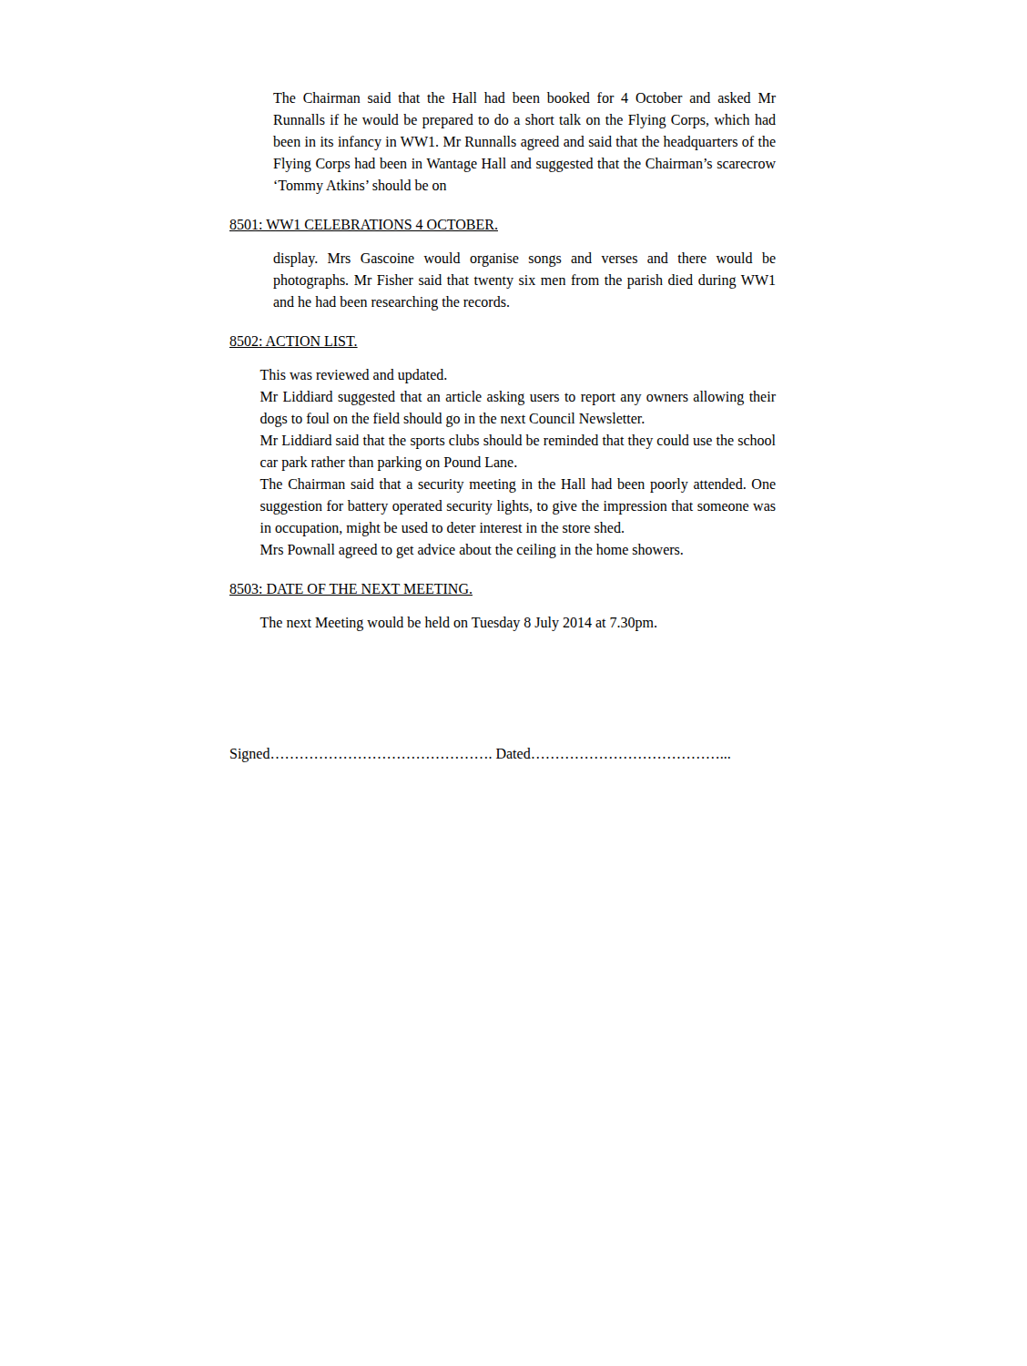The Chairman said that the Hall had been booked for 4 October and asked Mr Runnalls if he would be prepared to do a short talk on the Flying Corps, which had been in its infancy in WW1. Mr Runnalls agreed and said that the headquarters of the Flying Corps had been in Wantage Hall and suggested that the Chairman’s scarecrow ‘Tommy Atkins’ should be on
8501: WW1 CELEBRATIONS 4 OCTOBER.
display. Mrs Gascoine would organise songs and verses and there would be photographs. Mr Fisher said that twenty six men from the parish died during WW1 and he had been researching the records.
8502: ACTION LIST.
This was reviewed and updated.
Mr Liddiard suggested that an article asking users to report any owners allowing their dogs to foul on the field should go in the next Council Newsletter.
Mr Liddiard said that the sports clubs should be reminded that they could use the school car park rather than parking on Pound Lane.
The Chairman said that a security meeting in the Hall had been poorly attended. One suggestion for battery operated security lights, to give the impression that someone was in occupation, might be used to deter interest in the store shed.
Mrs Pownall agreed to get advice about the ceiling in the home showers.
8503: DATE OF THE NEXT MEETING.
The next Meeting would be held on Tuesday 8 July 2014 at 7.30pm.
Signed………………………………………. Dated…………………………………...